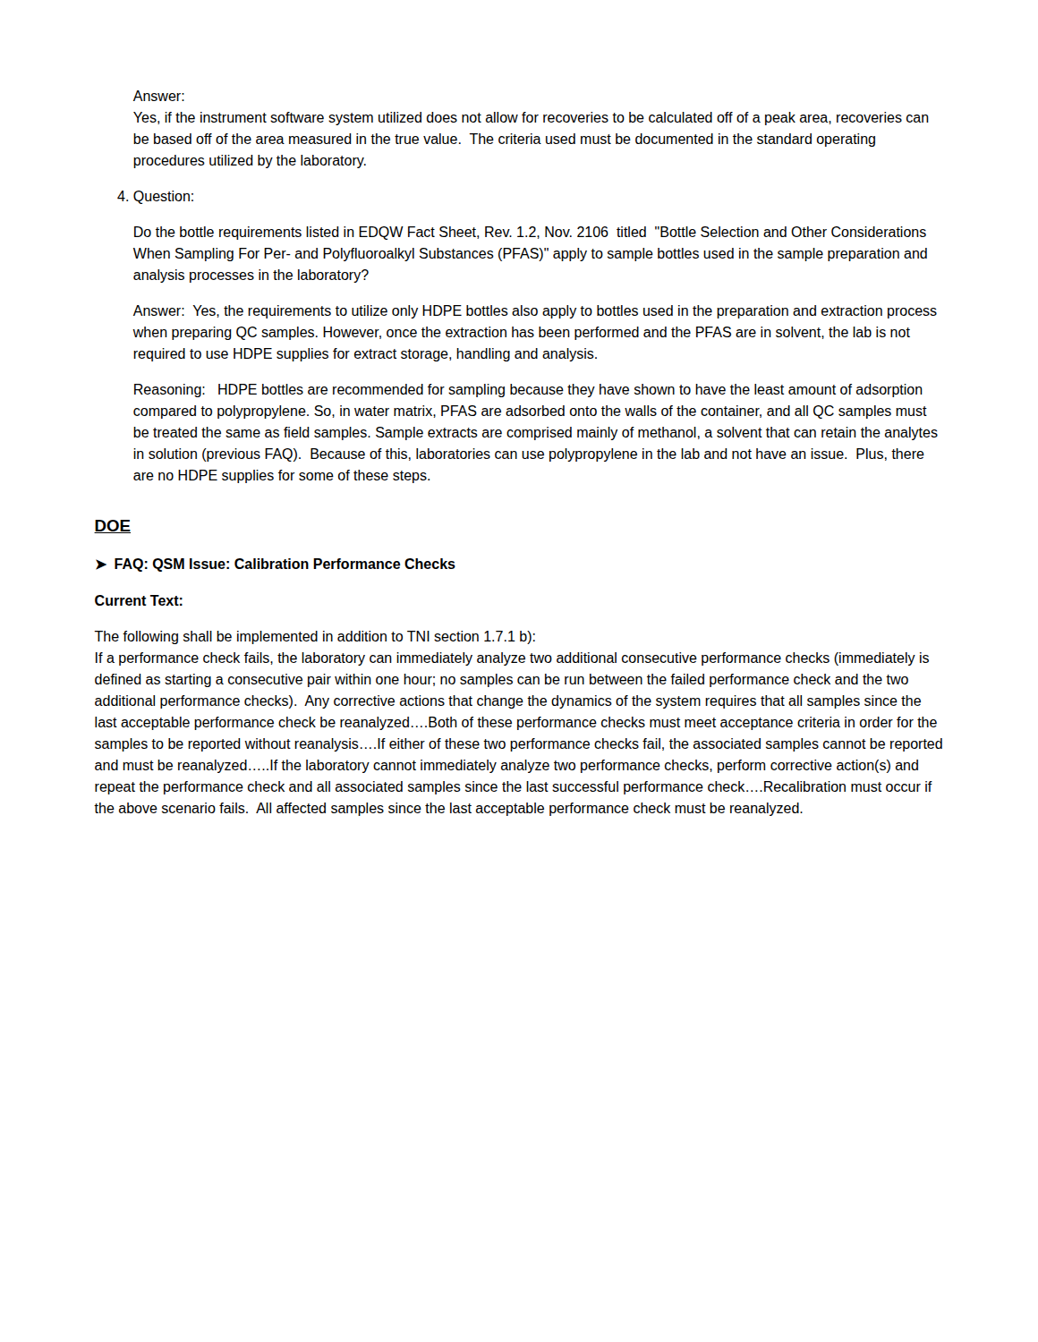Answer:
Yes, if the instrument software system utilized does not allow for recoveries to be calculated off of a peak area, recoveries can be based off of the area measured in the true value. The criteria used must be documented in the standard operating procedures utilized by the laboratory.
Question:
Do the bottle requirements listed in EDQW Fact Sheet, Rev. 1.2, Nov. 2106 titled "Bottle Selection and Other Considerations When Sampling For Per- and Polyfluoroalkyl Substances (PFAS)" apply to sample bottles used in the sample preparation and analysis processes in the laboratory?
Answer: Yes, the requirements to utilize only HDPE bottles also apply to bottles used in the preparation and extraction process when preparing QC samples. However, once the extraction has been performed and the PFAS are in solvent, the lab is not required to use HDPE supplies for extract storage, handling and analysis.
Reasoning: HDPE bottles are recommended for sampling because they have shown to have the least amount of adsorption compared to polypropylene. So, in water matrix, PFAS are adsorbed onto the walls of the container, and all QC samples must be treated the same as field samples. Sample extracts are comprised mainly of methanol, a solvent that can retain the analytes in solution (previous FAQ). Because of this, laboratories can use polypropylene in the lab and not have an issue. Plus, there are no HDPE supplies for some of these steps.
DOE
➤ FAQ: QSM Issue: Calibration Performance Checks
Current Text:
The following shall be implemented in addition to TNI section 1.7.1 b):
If a performance check fails, the laboratory can immediately analyze two additional consecutive performance checks (immediately is defined as starting a consecutive pair within one hour; no samples can be run between the failed performance check and the two additional performance checks). Any corrective actions that change the dynamics of the system requires that all samples since the last acceptable performance check be reanalyzed….Both of these performance checks must meet acceptance criteria in order for the samples to be reported without reanalysis….If either of these two performance checks fail, the associated samples cannot be reported and must be reanalyzed…..If the laboratory cannot immediately analyze two performance checks, perform corrective action(s) and repeat the performance check and all associated samples since the last successful performance check….Recalibration must occur if the above scenario fails. All affected samples since the last acceptable performance check must be reanalyzed.